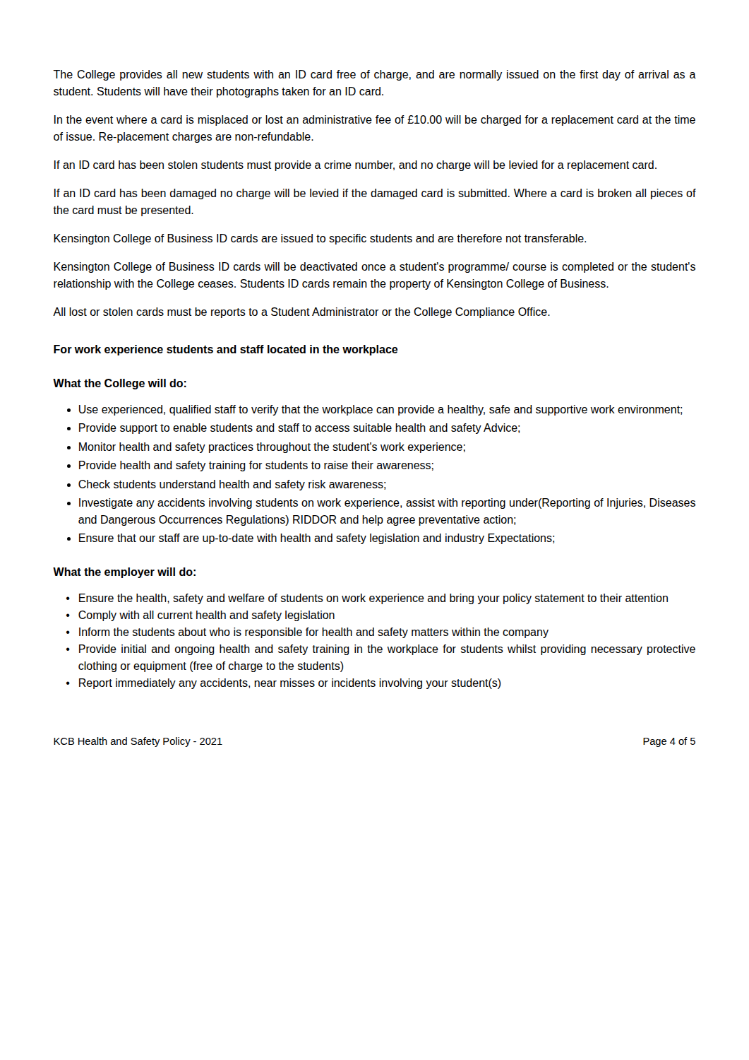The College provides all new students with an ID card free of charge, and are normally issued on the first day of arrival as a student. Students will have their photographs taken for an ID card.
In the event where a card is misplaced or lost an administrative fee of £10.00 will be charged for a replacement card at the time of issue. Re-placement charges are non-refundable.
If an ID card has been stolen students must provide a crime number, and no charge will be levied for a replacement card.
If an ID card has been damaged no charge will be levied if the damaged card is submitted. Where a card is broken all pieces of the card must be presented.
Kensington College of Business ID cards are issued to specific students and are therefore not transferable.
Kensington College of Business ID cards will be deactivated once a student's programme/ course is completed or the student's relationship with the College ceases. Students ID cards remain the property of Kensington College of Business.
All lost or stolen cards must be reports to a Student Administrator or the College Compliance Office.
For work experience students and staff located in the workplace
What the College will do:
Use experienced, qualified staff to verify that the workplace can provide a healthy, safe and supportive work environment;
Provide support to enable students and staff to access suitable health and safety Advice;
Monitor health and safety practices throughout the student's work experience;
Provide health and safety training for students to raise their awareness;
Check students understand health and safety risk awareness;
Investigate any accidents involving students on work experience, assist with reporting under(Reporting of Injuries, Diseases and Dangerous Occurrences Regulations) RIDDOR and help agree preventative action;
Ensure that our staff are up-to-date with health and safety legislation and industry Expectations;
What the employer will do:
Ensure the health, safety and welfare of students on work experience and bring your policy statement to their attention
Comply with all current health and safety legislation
Inform the students about who is responsible for health and safety matters within the company
Provide initial and ongoing health and safety training in the workplace for students whilst providing necessary protective clothing or equipment (free of charge to the students)
Report immediately any accidents, near misses or incidents involving your student(s)
KCB Health and Safety Policy - 2021 Page 4 of 5